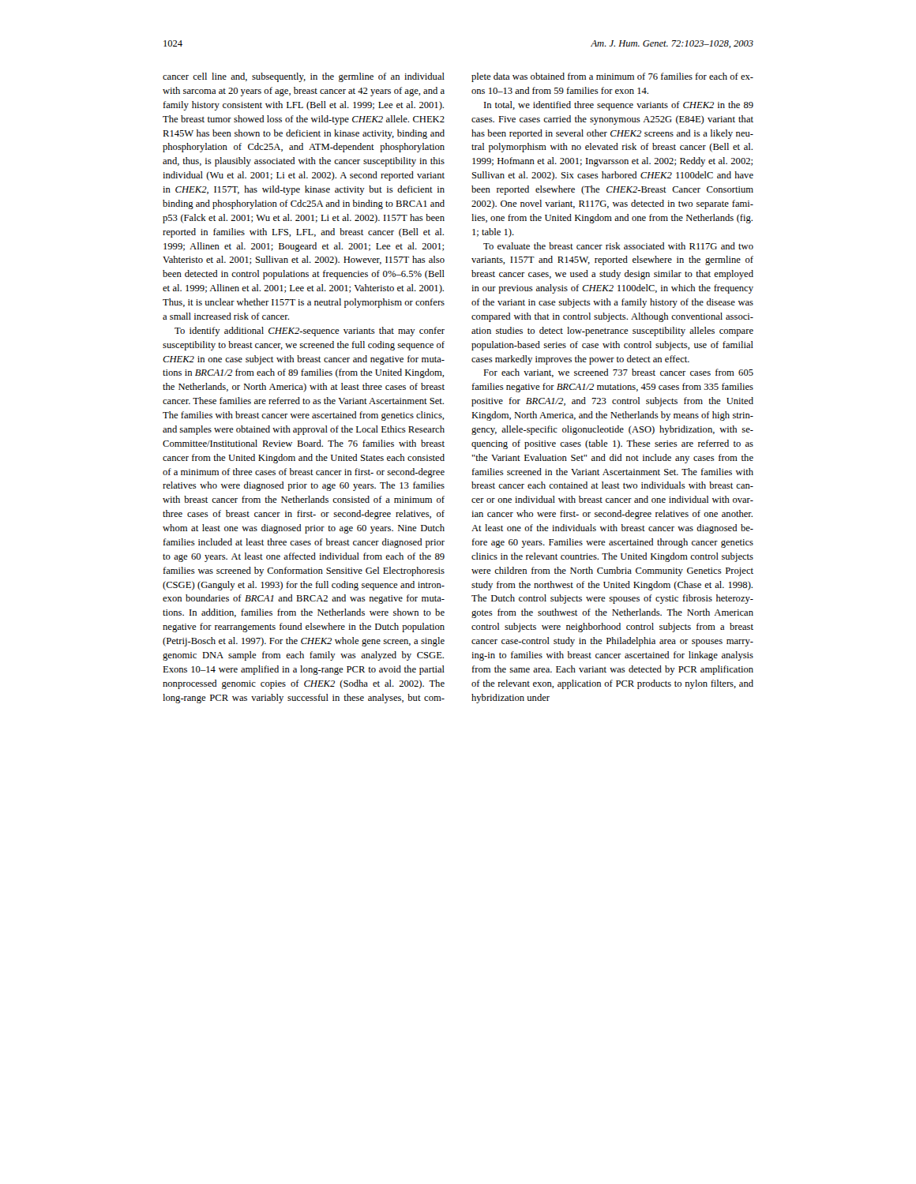1024 Am. J. Hum. Genet. 72:1023–1028, 2003
cancer cell line and, subsequently, in the germline of an individual with sarcoma at 20 years of age, breast cancer at 42 years of age, and a family history consistent with LFL (Bell et al. 1999; Lee et al. 2001). The breast tumor showed loss of the wild-type CHEK2 allele. CHEK2 R145W has been shown to be deficient in kinase activity, binding and phosphorylation of Cdc25A, and ATM-dependent phosphorylation and, thus, is plausibly associated with the cancer susceptibility in this individual (Wu et al. 2001; Li et al. 2002). A second reported variant in CHEK2, I157T, has wild-type kinase activity but is deficient in binding and phosphorylation of Cdc25A and in binding to BRCA1 and p53 (Falck et al. 2001; Wu et al. 2001; Li et al. 2002). I157T has been reported in families with LFS, LFL, and breast cancer (Bell et al. 1999; Allinen et al. 2001; Bougeard et al. 2001; Lee et al. 2001; Vahteristo et al. 2001; Sullivan et al. 2002). However, I157T has also been detected in control populations at frequencies of 0%–6.5% (Bell et al. 1999; Allinen et al. 2001; Lee et al. 2001; Vahteristo et al. 2001). Thus, it is unclear whether I157T is a neutral polymorphism or confers a small increased risk of cancer.
To identify additional CHEK2-sequence variants that may confer susceptibility to breast cancer, we screened the full coding sequence of CHEK2 in one case subject with breast cancer and negative for mutations in BRCA1/2 from each of 89 families (from the United Kingdom, the Netherlands, or North America) with at least three cases of breast cancer. These families are referred to as the Variant Ascertainment Set. The families with breast cancer were ascertained from genetics clinics, and samples were obtained with approval of the Local Ethics Research Committee/Institutional Review Board. The 76 families with breast cancer from the United Kingdom and the United States each consisted of a minimum of three cases of breast cancer in first- or second-degree relatives who were diagnosed prior to age 60 years. The 13 families with breast cancer from the Netherlands consisted of a minimum of three cases of breast cancer in first- or second-degree relatives, of whom at least one was diagnosed prior to age 60 years. Nine Dutch families included at least three cases of breast cancer diagnosed prior to age 60 years. At least one affected individual from each of the 89 families was screened by Conformation Sensitive Gel Electrophoresis (CSGE) (Ganguly et al. 1993) for the full coding sequence and intron-exon boundaries of BRCA1 and BRCA2 and was negative for mutations. In addition, families from the Netherlands were shown to be negative for rearrangements found elsewhere in the Dutch population (Petrij-Bosch et al. 1997). For the CHEK2 whole gene screen, a single genomic DNA sample from each family was analyzed by CSGE. Exons 10–14 were amplified in a long-range PCR to avoid the partial nonprocessed genomic copies of CHEK2 (Sodha et al. 2002). The long-range PCR was variably successful in these analyses, but complete data was obtained from a minimum of 76 families for each of exons 10–13 and from 59 families for exon 14.
In total, we identified three sequence variants of CHEK2 in the 89 cases. Five cases carried the synonymous A252G (E84E) variant that has been reported in several other CHEK2 screens and is a likely neutral polymorphism with no elevated risk of breast cancer (Bell et al. 1999; Hofmann et al. 2001; Ingvarsson et al. 2002; Reddy et al. 2002; Sullivan et al. 2002). Six cases harbored CHEK2 1100delC and have been reported elsewhere (The CHEK2-Breast Cancer Consortium 2002). One novel variant, R117G, was detected in two separate families, one from the United Kingdom and one from the Netherlands (fig. 1; table 1).
To evaluate the breast cancer risk associated with R117G and two variants, I157T and R145W, reported elsewhere in the germline of breast cancer cases, we used a study design similar to that employed in our previous analysis of CHEK2 1100delC, in which the frequency of the variant in case subjects with a family history of the disease was compared with that in control subjects. Although conventional association studies to detect low-penetrance susceptibility alleles compare population-based series of case with control subjects, use of familial cases markedly improves the power to detect an effect.
For each variant, we screened 737 breast cancer cases from 605 families negative for BRCA1/2 mutations, 459 cases from 335 families positive for BRCA1/2, and 723 control subjects from the United Kingdom, North America, and the Netherlands by means of high stringency, allele-specific oligonucleotide (ASO) hybridization, with sequencing of positive cases (table 1). These series are referred to as "the Variant Evaluation Set" and did not include any cases from the families screened in the Variant Ascertainment Set. The families with breast cancer each contained at least two individuals with breast cancer or one individual with breast cancer and one individual with ovarian cancer who were first- or second-degree relatives of one another. At least one of the individuals with breast cancer was diagnosed before age 60 years. Families were ascertained through cancer genetics clinics in the relevant countries. The United Kingdom control subjects were children from the North Cumbria Community Genetics Project study from the northwest of the United Kingdom (Chase et al. 1998). The Dutch control subjects were spouses of cystic fibrosis heterozygotes from the southwest of the Netherlands. The North American control subjects were neighborhood control subjects from a breast cancer case-control study in the Philadelphia area or spouses marrying-in to families with breast cancer ascertained for linkage analysis from the same area. Each variant was detected by PCR amplification of the relevant exon, application of PCR products to nylon filters, and hybridization under